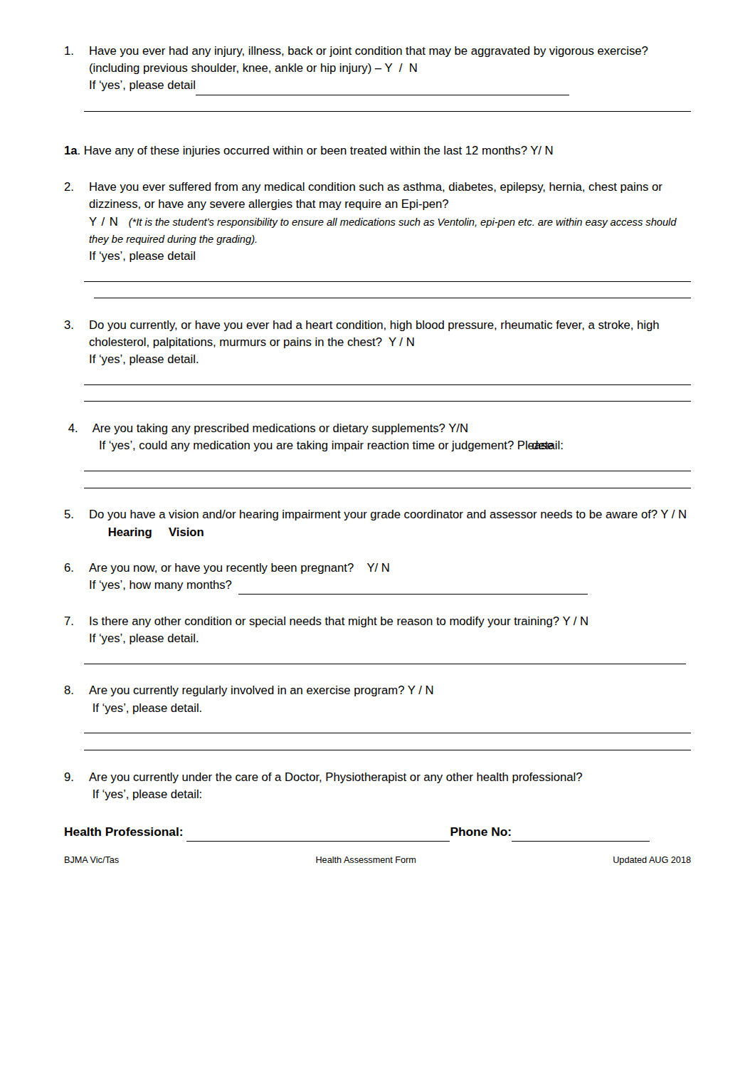Have you ever had any injury, illness, back or joint condition that may be aggravated by vigorous exercise? (including previous shoulder, knee, ankle or hip injury) – Y / N
If ‘yes’, please detail
1a. Have any of these injuries occurred within or been treated within the last 12 months? Y/ N
Have you ever suffered from any medical condition such as asthma, diabetes, epilepsy, hernia, chest pains or dizziness, or have any severe allergies that may require an Epi-pen?
Y / N (*It is the student’s responsibility to ensure all medications such as Ventolin, epi-pen etc. are within easy access should they be required during the grading).
If ‘yes’, please detail
Do you currently, or have you ever had a heart condition, high blood pressure, rheumatic fever, a stroke, high cholesterol, palpitations, murmurs or pains in the chest? Y / N
If ‘yes’, please detail.
Are you taking any prescribed medications or dietary supplements? Y/N
If ‘yes’, could any medication you are taking impair reaction time or judgement? Please detail:
Do you have a vision and/or hearing impairment your grade coordinator and assessor needs to be aware of? Y / N Hearing Vision
Are you now, or have you recently been pregnant? Y/ N
If ‘yes’, how many months?
Is there any other condition or special needs that might be reason to modify your training? Y / N
If ‘yes’, please detail.
Are you currently regularly involved in an exercise program? Y / N
If ‘yes’, please detail.
Are you currently under the care of a Doctor, Physiotherapist or any other health professional?
If ‘yes’, please detail:
Health Professional: Phone No:
BJMA Vic/Tas
Health Assessment Form
Updated AUG 2018